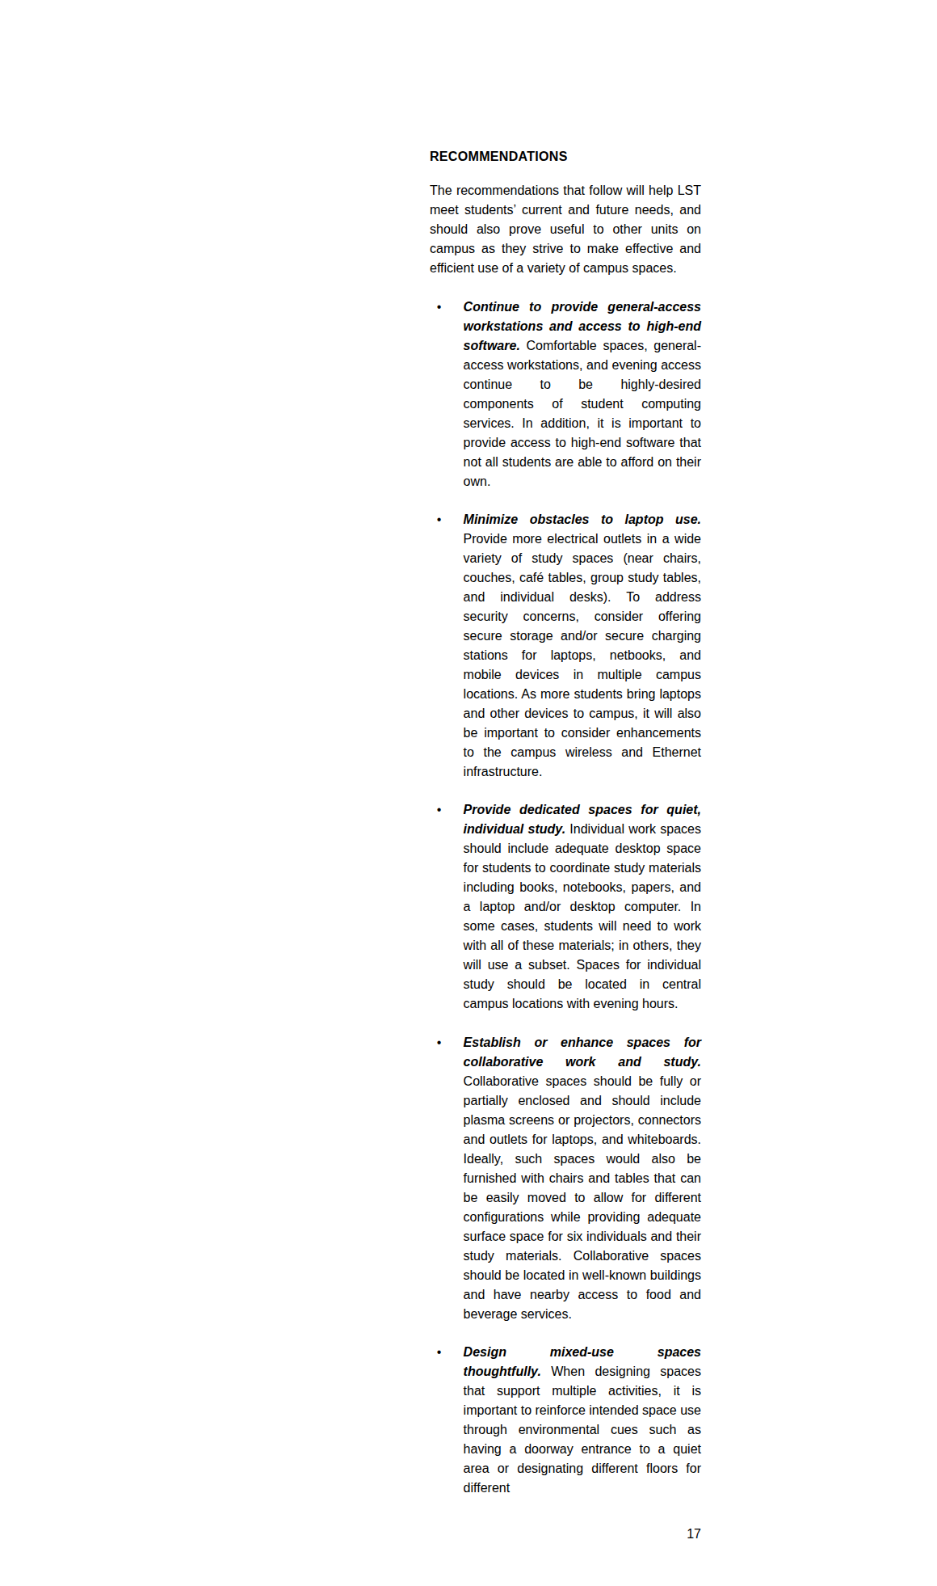RECOMMENDATIONS
The recommendations that follow will help LST meet students’ current and future needs, and should also prove useful to other units on campus as they strive to make effective and efficient use of a variety of campus spaces.
Continue to provide general-access workstations and access to high-end software. Comfortable spaces, general-access workstations, and evening access continue to be highly-desired components of student computing services. In addition, it is important to provide access to high-end software that not all students are able to afford on their own.
Minimize obstacles to laptop use. Provide more electrical outlets in a wide variety of study spaces (near chairs, couches, café tables, group study tables, and individual desks). To address security concerns, consider offering secure storage and/or secure charging stations for laptops, netbooks, and mobile devices in multiple campus locations. As more students bring laptops and other devices to campus, it will also be important to consider enhancements to the campus wireless and Ethernet infrastructure.
Provide dedicated spaces for quiet, individual study. Individual work spaces should include adequate desktop space for students to coordinate study materials including books, notebooks, papers, and a laptop and/or desktop computer. In some cases, students will need to work with all of these materials; in others, they will use a subset. Spaces for individual study should be located in central campus locations with evening hours.
Establish or enhance spaces for collaborative work and study. Collaborative spaces should be fully or partially enclosed and should include plasma screens or projectors, connectors and outlets for laptops, and whiteboards. Ideally, such spaces would also be furnished with chairs and tables that can be easily moved to allow for different configurations while providing adequate surface space for six individuals and their study materials. Collaborative spaces should be located in well-known buildings and have nearby access to food and beverage services.
Design mixed-use spaces thoughtfully. When designing spaces that support multiple activities, it is important to reinforce intended space use through environmental cues such as having a doorway entrance to a quiet area or designating different floors for different
17